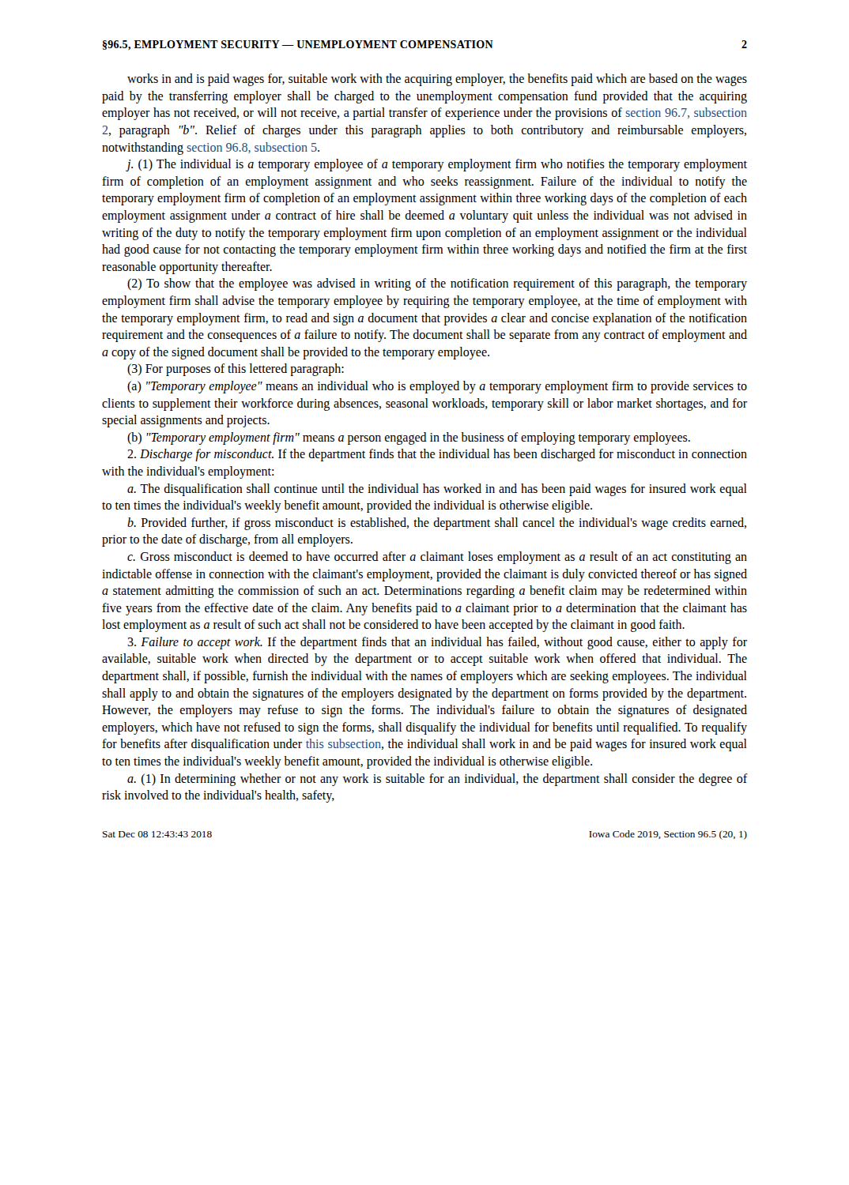§96.5, EMPLOYMENT SECURITY — UNEMPLOYMENT COMPENSATION 2
works in and is paid wages for, suitable work with the acquiring employer, the benefits paid which are based on the wages paid by the transferring employer shall be charged to the unemployment compensation fund provided that the acquiring employer has not received, or will not receive, a partial transfer of experience under the provisions of section 96.7, subsection 2, paragraph "b". Relief of charges under this paragraph applies to both contributory and reimbursable employers, notwithstanding section 96.8, subsection 5.
j. (1) The individual is a temporary employee of a temporary employment firm who notifies the temporary employment firm of completion of an employment assignment and who seeks reassignment. Failure of the individual to notify the temporary employment firm of completion of an employment assignment within three working days of the completion of each employment assignment under a contract of hire shall be deemed a voluntary quit unless the individual was not advised in writing of the duty to notify the temporary employment firm upon completion of an employment assignment or the individual had good cause for not contacting the temporary employment firm within three working days and notified the firm at the first reasonable opportunity thereafter.
(2) To show that the employee was advised in writing of the notification requirement of this paragraph, the temporary employment firm shall advise the temporary employee by requiring the temporary employee, at the time of employment with the temporary employment firm, to read and sign a document that provides a clear and concise explanation of the notification requirement and the consequences of a failure to notify. The document shall be separate from any contract of employment and a copy of the signed document shall be provided to the temporary employee.
(3) For purposes of this lettered paragraph:
(a) "Temporary employee" means an individual who is employed by a temporary employment firm to provide services to clients to supplement their workforce during absences, seasonal workloads, temporary skill or labor market shortages, and for special assignments and projects.
(b) "Temporary employment firm" means a person engaged in the business of employing temporary employees.
2. Discharge for misconduct. If the department finds that the individual has been discharged for misconduct in connection with the individual's employment:
a. The disqualification shall continue until the individual has worked in and has been paid wages for insured work equal to ten times the individual's weekly benefit amount, provided the individual is otherwise eligible.
b. Provided further, if gross misconduct is established, the department shall cancel the individual's wage credits earned, prior to the date of discharge, from all employers.
c. Gross misconduct is deemed to have occurred after a claimant loses employment as a result of an act constituting an indictable offense in connection with the claimant's employment, provided the claimant is duly convicted thereof or has signed a statement admitting the commission of such an act. Determinations regarding a benefit claim may be redetermined within five years from the effective date of the claim. Any benefits paid to a claimant prior to a determination that the claimant has lost employment as a result of such act shall not be considered to have been accepted by the claimant in good faith.
3. Failure to accept work. If the department finds that an individual has failed, without good cause, either to apply for available, suitable work when directed by the department or to accept suitable work when offered that individual. The department shall, if possible, furnish the individual with the names of employers which are seeking employees. The individual shall apply to and obtain the signatures of the employers designated by the department on forms provided by the department. However, the employers may refuse to sign the forms. The individual's failure to obtain the signatures of designated employers, which have not refused to sign the forms, shall disqualify the individual for benefits until requalified. To requalify for benefits after disqualification under this subsection, the individual shall work in and be paid wages for insured work equal to ten times the individual's weekly benefit amount, provided the individual is otherwise eligible.
a. (1) In determining whether or not any work is suitable for an individual, the department shall consider the degree of risk involved to the individual's health, safety,
Sat Dec 08 12:43:43 2018 Iowa Code 2019, Section 96.5 (20, 1)